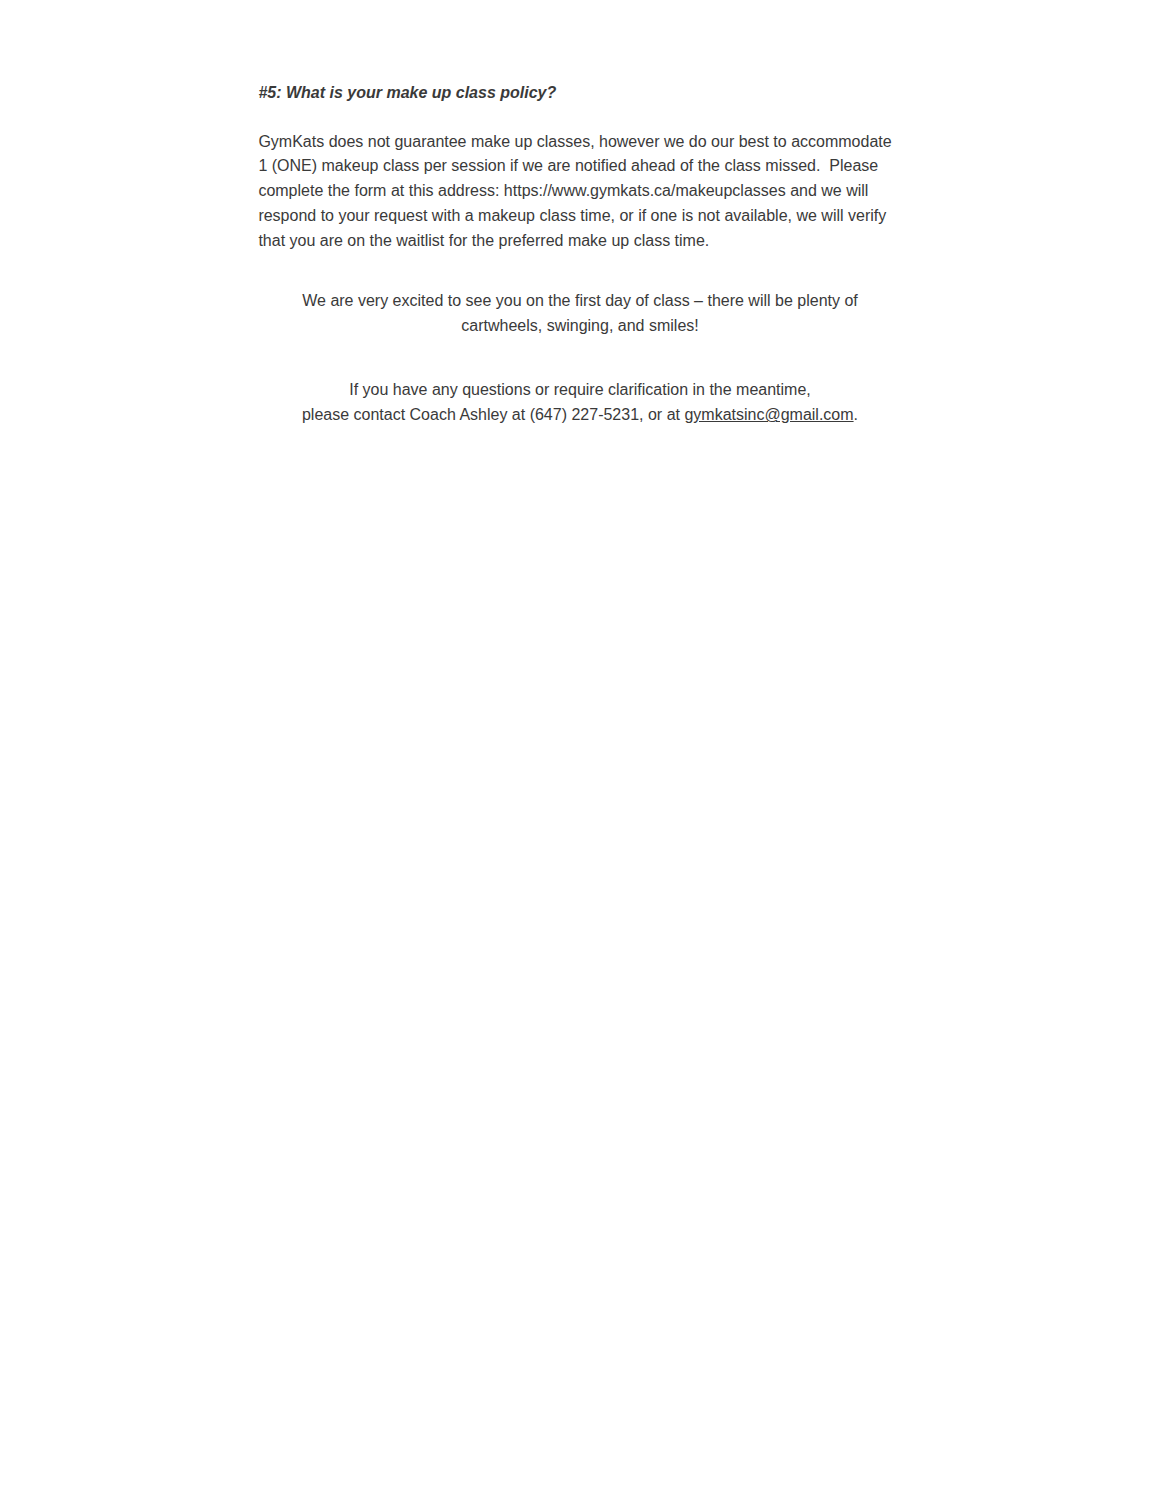#5: What is your make up class policy?
GymKats does not guarantee make up classes, however we do our best to accommodate 1 (ONE) makeup class per session if we are notified ahead of the class missed. Please complete the form at this address: https://www.gymkats.ca/makeupclasses and we will respond to your request with a makeup class time, or if one is not available, we will verify that you are on the waitlist for the preferred make up class time.
We are very excited to see you on the first day of class – there will be plenty of cartwheels, swinging, and smiles!
If you have any questions or require clarification in the meantime,
please contact Coach Ashley at (647) 227-5231, or at gymkatsinc@gmail.com.